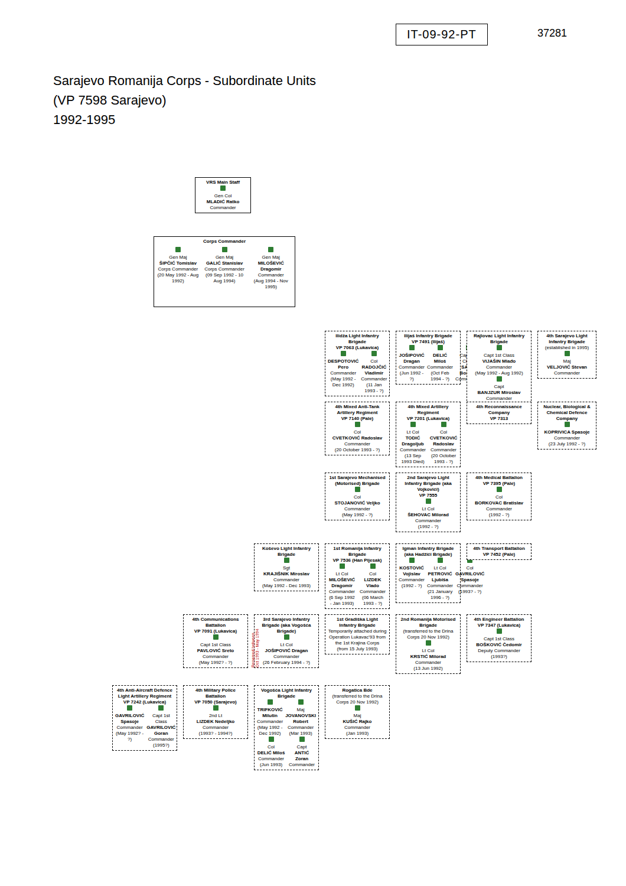IT-09-92-PT
37281
Sarajevo Romanija Corps - Subordinate Units
(VP 7598 Sarajevo)
1992-1995
VRS Main Staff Gen Col MLADIĆ Ratko Commander
Corps Commander
Gen Maj ŠIPČIĆ Tomislav Corps Commander (20 May 1992 - Aug 1992)
Gen Maj GALIĆ Stanislav Corps Commander (09 Sep 1992 - 10 Aug 1994)
Gen Maj MILOŠEVIĆ Dragomir Commander (Aug 1994 - Nov 1995)
Ilidža Light Infantry Brigade VP 7063 (Lukavica)
DESPOTOVIĆ Pero Commander (May 1992 - Dec 1992)
Col RADOJČIĆ Vladimir Commander (11 Jan 1993 - ?)
Ilijaš Infantry Brigade VP 7491 (Ilijaš)
JOŠIPOVIĆ Dragan Commander (Jun 1992 - ?)
DELIĆ Miloš Commander (Oct Feb 1994 - ?)
Capt 1st Class SAVIĆ Božidar Commander
Rajlovac Light Infantry Brigade
Capt 1st Class VIJAŠIN Mlađo Commander (May 1992 - Aug 1992)
Capt BANJZUR Miroslav Commander (May 1993)
4th Sarajevo Light Infantry Brigade (established in 1995) Maj VELJOVIĆ Stevan Commander
4th Mixed Anti-Tank Artillery Regiment VP 7140 (Pale) Col CVETKOVIĆ Radoslav Commander (20 October 1993 - ?)
4th Mixed Artillery Regiment VP 7201 (Lukavica)
Lt Col TODIĆ Dragoljub Commander (13 Sep 1993 Died)
Col CVETKOVIĆ Radoslav Commander (20 October 1993 - ?)
4th Reconnaissance Company VP 7313
Nuclear, Biological & Chemical Defence Company KOPRIVICA Spasoje Commander (23 July 1992 - ?)
1st Sarajevo Mechanised (Motorised) Brigade Col STOJANOVIĆ Veljko Commander (May 1992 - ?)
2nd Sarajevo Light Infantry Brigade (aka Vojkovići) VP 7555 Lt Col ŠEHOVAC Milorad Commander (1992 - ?)
4th Medical Battalion VP 7395 (Pale) Col BORKOVAC Bratislav Commander (1992 - ?)
Koševo Light Infantry Brigade Sgt KRAJIŠNIK Miroslav Commander (May 1992 - Dec 1993)
1st Romanija Infantry Brigade VP 7536 (Han Pijesak)
Lt Col MILOŠEVIĆ Dragomir Commander (6 Sep 1992 - Jan 1993)
Col LIZDEK Vlado Commander (06 March 1993 - ?)
Igman Infantry Brigade (aka Hadžići Brigade)
KOSTOVIĆ Vojislav Commander (1992 - ?)
Lt Col PETROVIĆ Ljubiša Commander (21 January 1996 - ?)
Col GAVRILOVIĆ Spasoje Commander (1993? - ?)
4th Transport Battalion VP 7452 (Pale)
4th Communications Battalion VP 7091 (Lukavica) Capt 1st Class PAVLOVIĆ Sreto Commander (May 1992? - ?)
3rd Sarajevo Infantry Brigade (aka Vogošća Brigade) Lt Col JOŠIPOVIĆ Dragan Commander (26 February 1994 - ?)
1st Gradiška Light Infantry Brigade Temporarily attached during Operation Lukavac'93 from the 1st Krajina Corps (from 15 July 1993)
2nd Romanija Motorised Brigade (transferred to the Drina Corps 20 Nov 1992) Lt Col KRSTIĆ Milorad Commander (13 Jun 1992)
4th Engineer Battalion VP 7347 (Lukavica) Capt 1st Class BOŠKOVIĆ Čedomir Deputy Commander (1993?)
4th Anti-Aircraft Defence Light Artillery Regiment VP 7242 (Lukavica)
GAVRILOVIĆ Spasoje Commander (May 1992? - ?)
Capt 1st Class GAVRILOVIĆ Goran Commander (1995?)
4th Military Police Battalion VP 7050 (Sarajevo) 2nd Lt LIZDEK Nedeljko Commander (1993? - 1994?)
Vogošća Light Infantry Brigade
TRIFKOVIĆ Milutin Commander (May 1992 - Dec 1992)
Maj JOVANOVSKI Robert Commander (Mar 1993)
Col DELIĆ Miloš Commander (Jun 1993)
Capt ANTIĆ Zoran Commander
Rogatica Bde (transferred to the Drina Corps 20 Nov 1992) Maj KUŠIĆ Rajko Commander (Jan 1993)
Renamed between
Oct 1993 - May 1994